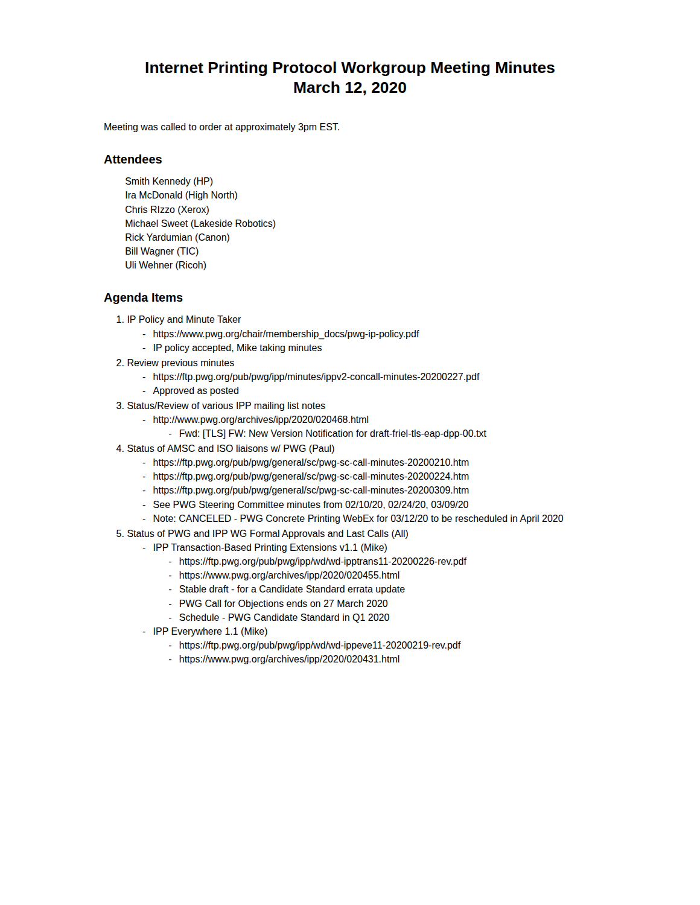Internet Printing Protocol Workgroup Meeting Minutes
March 12, 2020
Meeting was called to order at approximately 3pm EST.
Attendees
Smith Kennedy (HP)
Ira McDonald (High North)
Chris RIzzo (Xerox)
Michael Sweet (Lakeside Robotics)
Rick Yardumian (Canon)
Bill Wagner (TIC)
Uli Wehner (Ricoh)
Agenda Items
IP Policy and Minute Taker
https://www.pwg.org/chair/membership_docs/pwg-ip-policy.pdf
IP policy accepted, Mike taking minutes
Review previous minutes
https://ftp.pwg.org/pub/pwg/ipp/minutes/ippv2-concall-minutes-20200227.pdf
Approved as posted
Status/Review of various IPP mailing list notes
http://www.pwg.org/archives/ipp/2020/020468.html
Fwd: [TLS] FW: New Version Notification for draft-friel-tls-eap-dpp-00.txt
Status of AMSC and ISO liaisons w/ PWG (Paul)
https://ftp.pwg.org/pub/pwg/general/sc/pwg-sc-call-minutes-20200210.htm
https://ftp.pwg.org/pub/pwg/general/sc/pwg-sc-call-minutes-20200224.htm
https://ftp.pwg.org/pub/pwg/general/sc/pwg-sc-call-minutes-20200309.htm
See PWG Steering Committee minutes from 02/10/20, 02/24/20, 03/09/20
Note: CANCELED - PWG Concrete Printing WebEx for 03/12/20 to be rescheduled in April 2020
Status of PWG and IPP WG Formal Approvals and Last Calls (All)
IPP Transaction-Based Printing Extensions v1.1 (Mike)
https://ftp.pwg.org/pub/pwg/ipp/wd/wd-ipptrans11-20200226-rev.pdf
https://www.pwg.org/archives/ipp/2020/020455.html
Stable draft - for a Candidate Standard errata update
PWG Call for Objections ends on 27 March 2020
Schedule - PWG Candidate Standard in Q1 2020
IPP Everywhere 1.1 (Mike)
https://ftp.pwg.org/pub/pwg/ipp/wd/wd-ippeve11-20200219-rev.pdf
https://www.pwg.org/archives/ipp/2020/020431.html